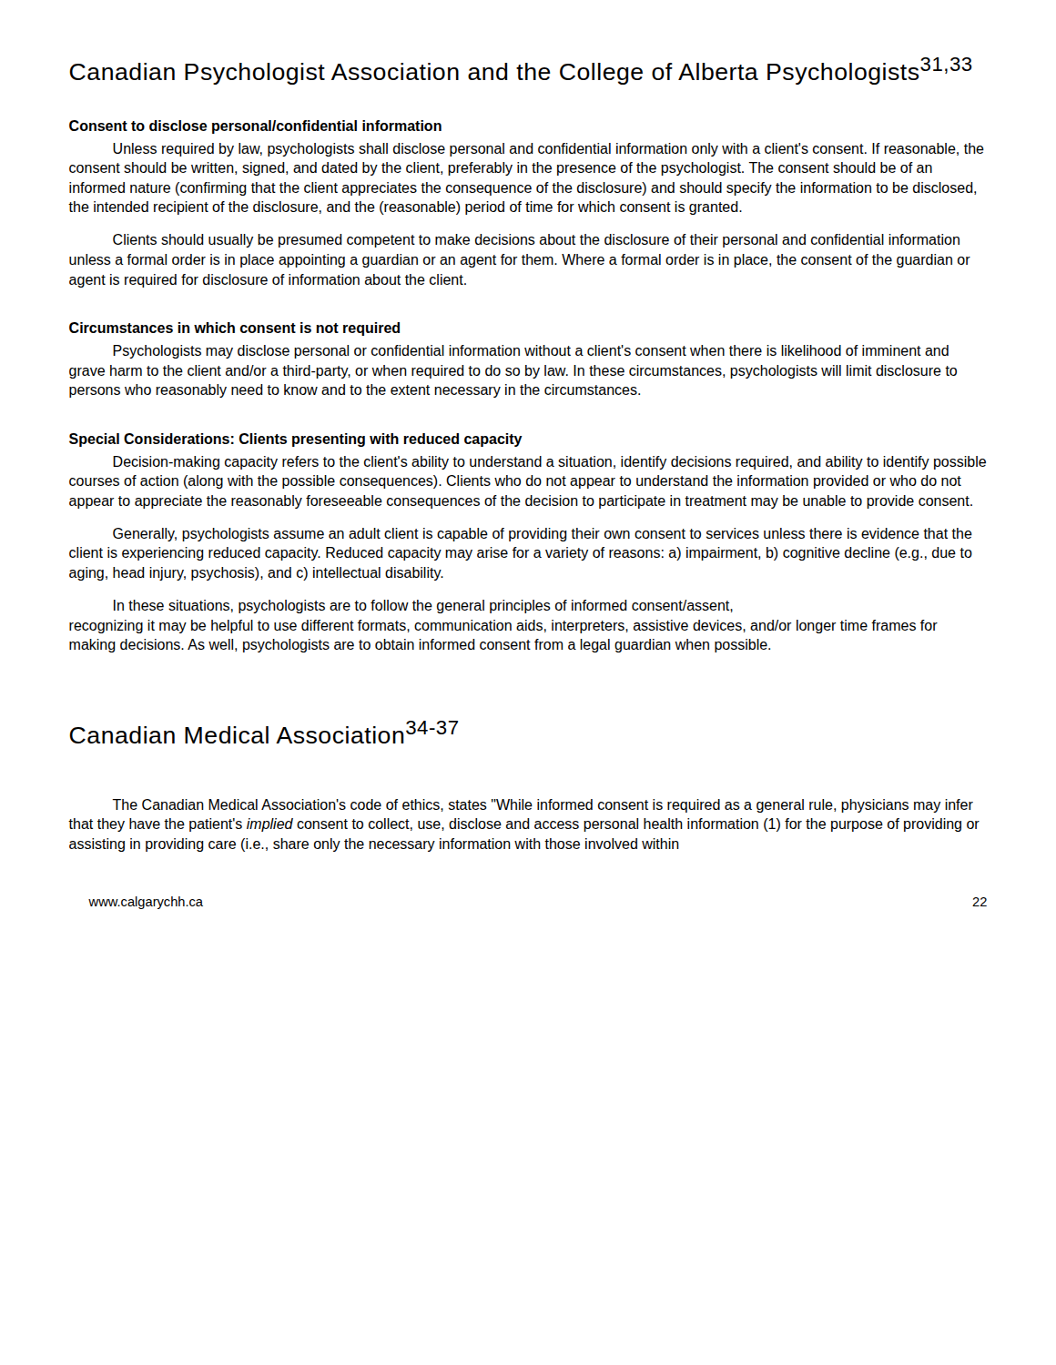Canadian Psychologist Association and the College of Alberta Psychologists31,33
Consent to disclose personal/confidential information
Unless required by law, psychologists shall disclose personal and confidential information only with a client's consent. If reasonable, the consent should be written, signed, and dated by the client, preferably in the presence of the psychologist. The consent should be of an informed nature (confirming that the client appreciates the consequence of the disclosure) and should specify the information to be disclosed, the intended recipient of the disclosure, and the (reasonable) period of time for which consent is granted.
Clients should usually be presumed competent to make decisions about the disclosure of their personal and confidential information unless a formal order is in place appointing a guardian or an agent for them. Where a formal order is in place, the consent of the guardian or agent is required for disclosure of information about the client.
Circumstances in which consent is not required
Psychologists may disclose personal or confidential information without a client's consent when there is likelihood of imminent and grave harm to the client and/or a third-party, or when required to do so by law. In these circumstances, psychologists will limit disclosure to persons who reasonably need to know and to the extent necessary in the circumstances.
Special Considerations: Clients presenting with reduced capacity
Decision-making capacity refers to the client's ability to understand a situation, identify decisions required, and ability to identify possible courses of action (along with the possible consequences). Clients who do not appear to understand the information provided or who do not appear to appreciate the reasonably foreseeable consequences of the decision to participate in treatment may be unable to provide consent.
Generally, psychologists assume an adult client is capable of providing their own consent to services unless there is evidence that the client is experiencing reduced capacity. Reduced capacity may arise for a variety of reasons: a) impairment, b) cognitive decline (e.g., due to aging, head injury, psychosis), and c) intellectual disability.
In these situations, psychologists are to follow the general principles of informed consent/assent,
recognizing it may be helpful to use different formats, communication aids, interpreters, assistive devices, and/or longer time frames for making decisions. As well, psychologists are to obtain informed consent from a legal guardian when possible.
Canadian Medical Association34-37
The Canadian Medical Association's code of ethics, states "While informed consent is required as a general rule, physicians may infer that they have the patient's implied consent to collect, use, disclose and access personal health information (1) for the purpose of providing or assisting in providing care (i.e., share only the necessary information with those involved within
www.calgarychh.ca 22